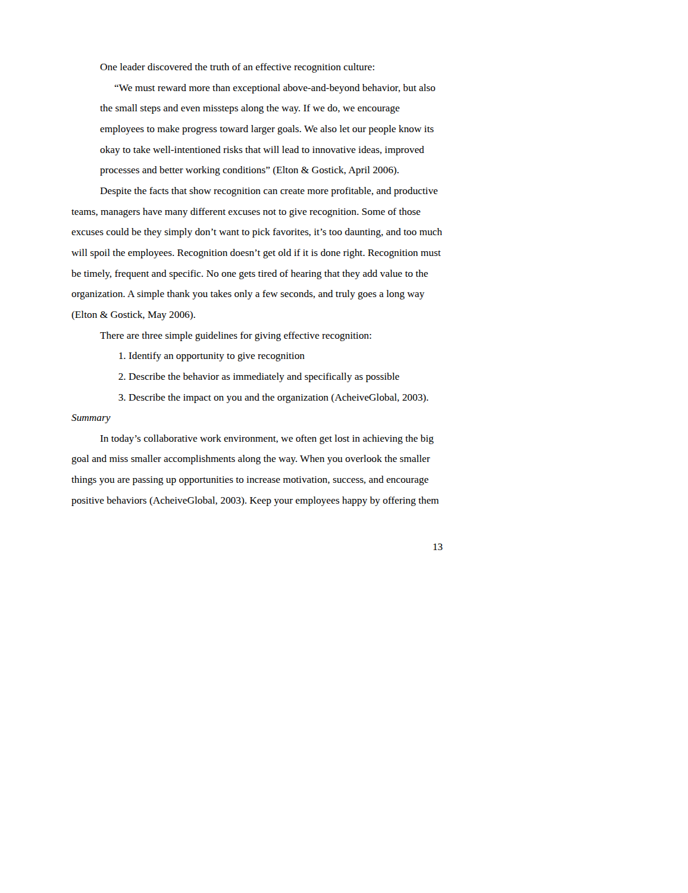One leader discovered the truth of an effective recognition culture:
“We must reward more than exceptional above-and-beyond behavior, but also the small steps and even missteps along the way. If we do, we encourage employees to make progress toward larger goals. We also let our people know its okay to take well-intentioned risks that will lead to innovative ideas, improved processes and better working conditions” (Elton & Gostick, April 2006).
Despite the facts that show recognition can create more profitable, and productive teams, managers have many different excuses not to give recognition. Some of those excuses could be they simply don’t want to pick favorites, it’s too daunting, and too much will spoil the employees. Recognition doesn’t get old if it is done right. Recognition must be timely, frequent and specific. No one gets tired of hearing that they add value to the organization. A simple thank you takes only a few seconds, and truly goes a long way (Elton & Gostick, May 2006).
There are three simple guidelines for giving effective recognition:
Identify an opportunity to give recognition
Describe the behavior as immediately and specifically as possible
Describe the impact on you and the organization (AcheiveGlobal, 2003).
Summary
In today’s collaborative work environment, we often get lost in achieving the big goal and miss smaller accomplishments along the way. When you overlook the smaller things you are passing up opportunities to increase motivation, success, and encourage positive behaviors (AcheiveGlobal, 2003). Keep your employees happy by offering them
13